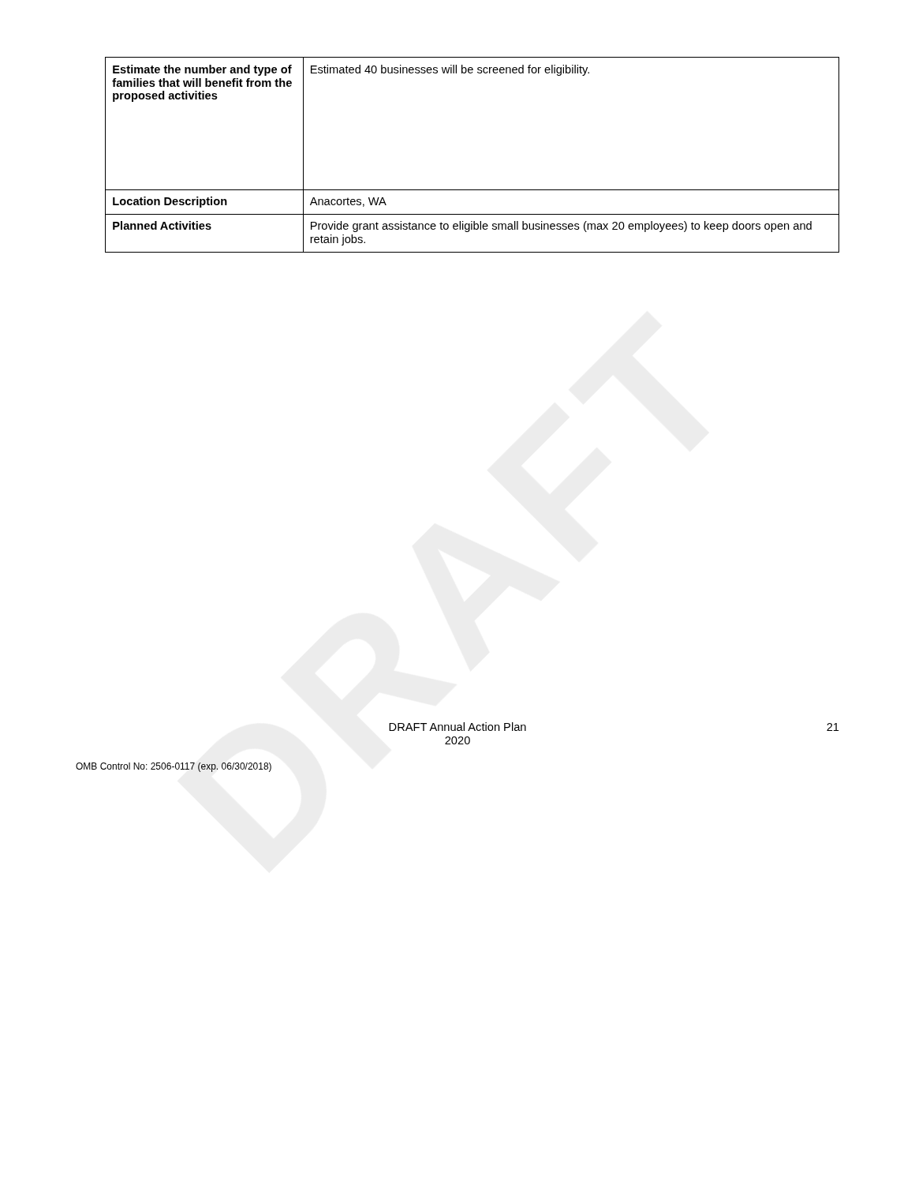DRAFT
| | Estimate the number and type of families that will benefit from the proposed activities | Estimated 40 businesses will be screened for eligibility. |
| Location Description | Anacortes, WA |
| Planned Activities | Provide grant assistance to eligible small businesses (max 20 employees) to keep doors open and retain jobs. |
DRAFT Annual Action Plan
2020 21
OMB Control No: 2506-0117 (exp. 06/30/2018)